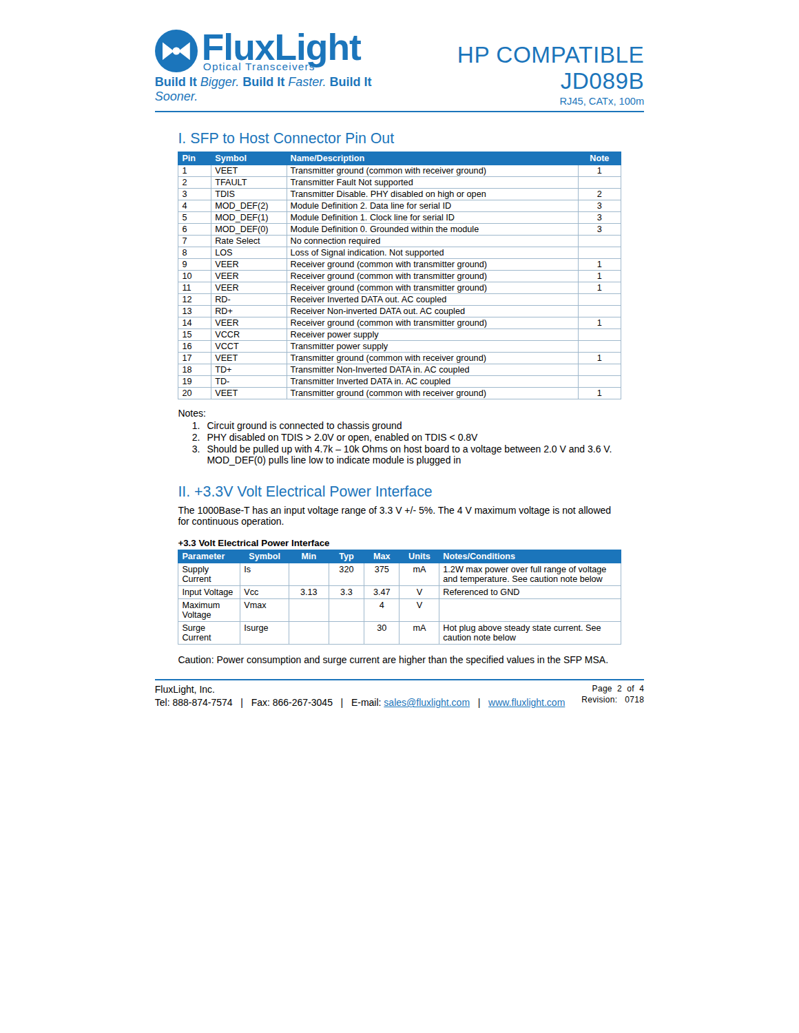FluxLight
Optical Transceivers
Build It Bigger. Build It Faster. Build It Sooner.
HP COMPATIBLE JD089B
RJ45, CATx, 100m
I. SFP to Host Connector Pin Out
| Pin | Symbol | Name/Description | Note |
| --- | --- | --- | --- |
| 1 | VEET | Transmitter ground (common with receiver ground) | 1 |
| 2 | TFAULT | Transmitter Fault Not supported | |
| 3 | TDIS | Transmitter Disable. PHY disabled on high or open | 2 |
| 4 | MOD_DEF(2) | Module Definition 2. Data line for serial ID | 3 |
| 5 | MOD_DEF(1) | Module Definition 1. Clock line for serial ID | 3 |
| 6 | MOD_DEF(0) | Module Definition 0. Grounded within the module | 3 |
| 7 | Rate Select | No connection required | |
| 8 | LOS | Loss of Signal indication. Not supported | |
| 9 | VEER | Receiver ground (common with transmitter ground) | 1 |
| 10 | VEER | Receiver ground (common with transmitter ground) | 1 |
| 11 | VEER | Receiver ground (common with transmitter ground) | 1 |
| 12 | RD- | Receiver Inverted DATA out. AC coupled | |
| 13 | RD+ | Receiver Non-inverted DATA out. AC coupled | |
| 14 | VEER | Receiver ground (common with transmitter ground) | 1 |
| 15 | VCCR | Receiver power supply | |
| 16 | VCCT | Transmitter power supply | |
| 17 | VEET | Transmitter ground (common with receiver ground) | 1 |
| 18 | TD+ | Transmitter Non-Inverted DATA in. AC coupled | |
| 19 | TD- | Transmitter Inverted DATA in. AC coupled | |
| 20 | VEET | Transmitter ground (common with receiver ground) | 1 |
Notes:
Circuit ground is connected to chassis ground
PHY disabled on TDIS > 2.0V or open, enabled on TDIS < 0.8V
Should be pulled up with 4.7k – 10k Ohms on host board to a voltage between 2.0 V and 3.6 V. MOD_DEF(0) pulls line low to indicate module is plugged in
II. +3.3V Volt Electrical Power Interface
The 1000Base-T has an input voltage range of 3.3 V +/- 5%. The 4 V maximum voltage is not allowed for continuous operation.
+3.3 Volt Electrical Power Interface
| Parameter | Symbol | Min | Typ | Max | Units | Notes/Conditions |
| --- | --- | --- | --- | --- | --- | --- |
| Supply Current | Is | | 320 | 375 | mA | 1.2W max power over full range of voltage and temperature. See caution note below |
| Input Voltage | Vcc | 3.13 | 3.3 | 3.47 | V | Referenced to GND |
| Maximum Voltage | Vmax | | | 4 | V | |
| Surge Current | Isurge | | | 30 | mA | Hot plug above steady state current. See caution note below |
Caution: Power consumption and surge current are higher than the specified values in the SFP MSA.
FluxLight, Inc.
Tel: 888-874-7574 | Fax: 866-267-3045 | E-mail: sales@fluxlight.com | www.fluxlight.com
Page 2 of 4
Revision: 0718